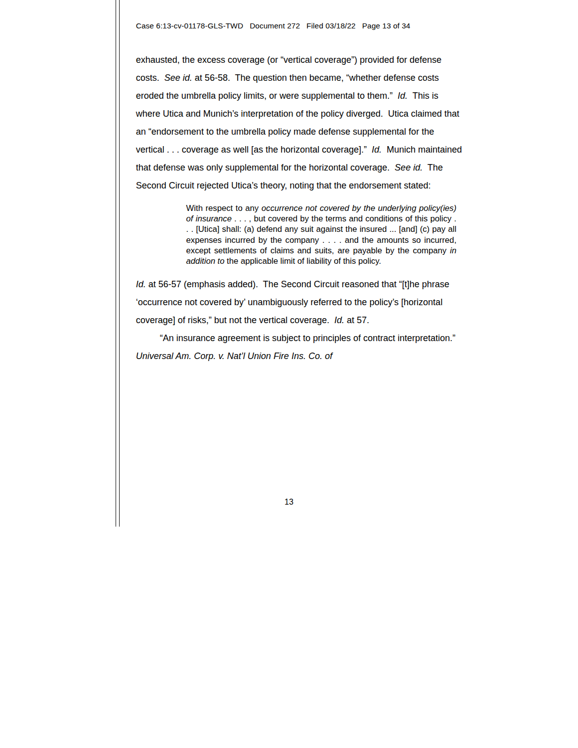Case 6:13-cv-01178-GLS-TWD Document 272 Filed 03/18/22 Page 13 of 34
exhausted, the excess coverage (or “vertical coverage”) provided for defense costs. See id. at 56-58. The question then became, “whether defense costs eroded the umbrella policy limits, or were supplemental to them.” Id. This is where Utica and Munich’s interpretation of the policy diverged. Utica claimed that an “endorsement to the umbrella policy made defense supplemental for the vertical . . . coverage as well [as the horizontal coverage].” Id. Munich maintained that defense was only supplemental for the horizontal coverage. See id. The Second Circuit rejected Utica’s theory, noting that the endorsement stated:
With respect to any occurrence not covered by the underlying policy(ies) of insurance . . . , but covered by the terms and conditions of this policy . . . [Utica] shall: (a) defend any suit against the insured ... [and] (c) pay all expenses incurred by the company . . . . and the amounts so incurred, except settlements of claims and suits, are payable by the company in addition to the applicable limit of liability of this policy.
Id. at 56-57 (emphasis added). The Second Circuit reasoned that “[t]he phrase ‘occurrence not covered by’ unambiguously referred to the policy’s [horizontal coverage] of risks,” but not the vertical coverage. Id. at 57.
“An insurance agreement is subject to principles of contract interpretation.” Universal Am. Corp. v. Nat’l Union Fire Ins. Co. of
13